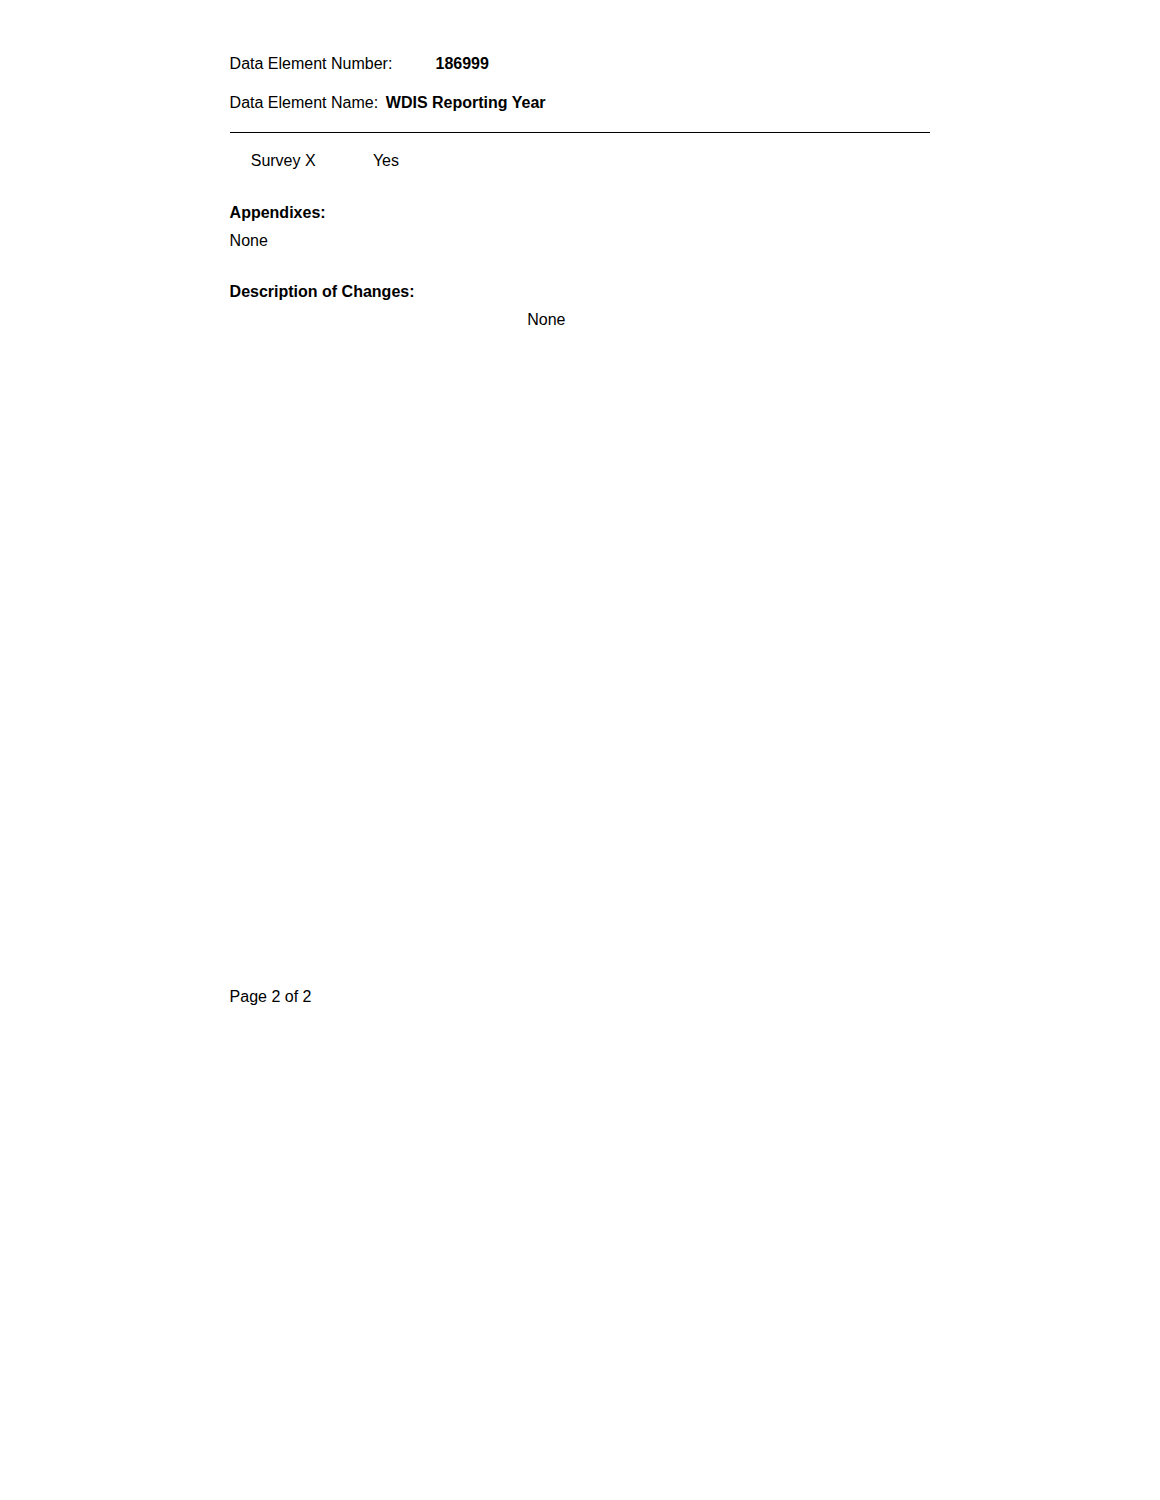Data Element Number: 186999
Data Element Name: WDIS Reporting Year
Survey X Yes
Appendixes:
None
Description of Changes:
None
Page 2 of 2